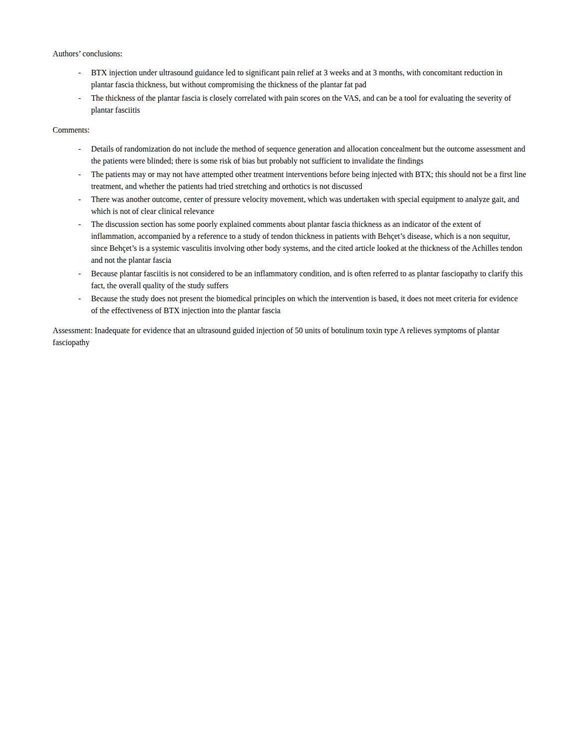Authors’ conclusions:
BTX injection under ultrasound guidance led to significant pain relief at 3 weeks and at 3 months, with concomitant reduction in plantar fascia thickness, but without compromising the thickness of the plantar fat pad
The thickness of the plantar fascia is closely correlated with pain scores on the VAS, and can be a tool for evaluating the severity of plantar fasciitis
Comments:
Details of randomization do not include the method of sequence generation and allocation concealment but the outcome assessment and the patients were blinded; there is some risk of bias but probably not sufficient to invalidate the findings
The patients may or may not have attempted other treatment interventions before being injected with BTX; this should not be a first line treatment, and whether the patients had tried stretching and orthotics is not discussed
There was another outcome, center of pressure velocity movement, which was undertaken with special equipment to analyze gait, and which is not of clear clinical relevance
The discussion section has some poorly explained comments about plantar fascia thickness as an indicator of the extent of inflammation, accompanied by a reference to a study of tendon thickness in patients with Behçet’s disease, which is a non sequitur, since Behçet’s is a systemic vasculitis involving other body systems, and the cited article looked at the thickness of the Achilles tendon and not the plantar fascia
Because plantar fasciitis is not considered to be an inflammatory condition, and is often referred to as plantar fasciopathy to clarify this fact, the overall quality of the study suffers
Because the study does not present the biomedical principles on which the intervention is based, it does not meet criteria for evidence of the effectiveness of BTX injection into the plantar fascia
Assessment: Inadequate for evidence that an ultrasound guided injection of 50 units of botulinum toxin type A relieves symptoms of plantar fasciopathy